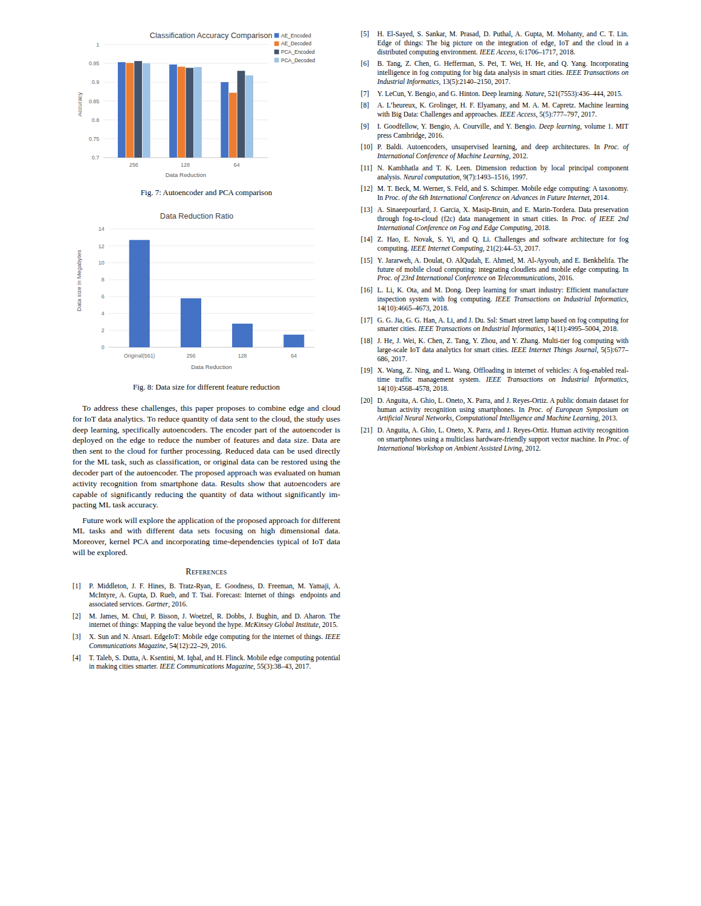Classification Accuracy Comparison AE_Encoded AE_Decoded PCA_Encoded PCA_Decoded Accuracy 1 0.95 0.9 0.85 0.8 0.75 0.7 256 128 64 Data Reduction
Fig. 7: Autoencoder and PCA comparison
Data Reduction Ratio Data size in Megabytes 14 12 10 8 6 4 2 0 Original(561) 256 128 64 Data Reduction
Fig. 8: Data size for different feature reduction
To address these challenges, this paper proposes to combine edge and cloud for IoT data analytics. To reduce quantity of data sent to the cloud, the study uses deep learning, specifically autoencoders. The encoder part of the autoencoder is deployed on the edge to reduce the number of features and data size. Data are then sent to the cloud for further processing. Reduced data can be used directly for the ML task, such as classification, or original data can be restored using the decoder part of the autoencoder. The proposed approach was evaluated on human activity recognition from smartphone data. Results show that autoencoders are capable of significantly reducing the quantity of data without significantly impacting ML task accuracy.
Future work will explore the application of the proposed approach for different ML tasks and with different data sets focusing on high dimensional data. Moreover, kernel PCA and incorporating time-dependencies typical of IoT data will be explored.
References
P. Middleton, J. F. Hines, B. Tratz-Ryan, E. Goodness, D. Freeman, M. Yamaji, A. McIntyre, A. Gupta, D. Rueb, and T. Tsai. Forecast: Internet of things endpoints and associated services. Gartner, 2016.
M. James, M. Chui, P. Bisson, J. Woetzel, R. Dobbs, J. Bughin, and D. Aharon. The internet of things: Mapping the value beyond the hype. McKinsey Global Institute, 2015.
X. Sun and N. Ansari. EdgeIoT: Mobile edge computing for the internet of things. IEEE Communications Magazine, 54(12):22–29, 2016.
T. Taleb, S. Dutta, A. Ksentini, M. Iqbal, and H. Flinck. Mobile edge computing potential in making cities smarter. IEEE Communications Magazine, 55(3):38–43, 2017.
H. El-Sayed, S. Sankar, M. Prasad, D. Puthal, A. Gupta, M. Mohanty, and C. T. Lin. Edge of things: The big picture on the integration of edge, IoT and the cloud in a distributed computing environment. IEEE Access, 6:1706–1717, 2018.
B. Tang, Z. Chen, G. Hefferman, S. Pei, T. Wei, H. He, and Q. Yang. Incorporating intelligence in fog computing for big data analysis in smart cities. IEEE Transactions on Industrial Informatics, 13(5):2140–2150, 2017.
Y. LeCun, Y. Bengio, and G. Hinton. Deep learning. Nature, 521(7553):436–444, 2015.
A. L’heureux, K. Grolinger, H. F. Elyamany, and M. A. M. Capretz. Machine learning with Big Data: Challenges and approaches. IEEE Access, 5(5):777–797, 2017.
I. Goodfellow, Y. Bengio, A. Courville, and Y. Bengio. Deep learning, volume 1. MIT press Cambridge, 2016.
P. Baldi. Autoencoders, unsupervised learning, and deep architectures. In Proc. of International Conference of Machine Learning, 2012.
N. Kambhatla and T. K. Leen. Dimension reduction by local principal component analysis. Neural computation, 9(7):1493–1516, 1997.
M. T. Beck, M. Werner, S. Feld, and S. Schimper. Mobile edge computing: A taxonomy. In Proc. of the 6th International Conference on Advances in Future Internet, 2014.
A. Sinaeepourfard, J. Garcia, X. Masip-Bruin, and E. Marin-Tordera. Data preservation through fog-to-cloud (f2c) data management in smart cities. In Proc. of IEEE 2nd International Conference on Fog and Edge Computing, 2018.
Z. Hao, E. Novak, S. Yi, and Q. Li. Challenges and software architecture for fog computing. IEEE Internet Computing, 21(2):44–53, 2017.
Y. Jararweh, A. Doulat, O. AlQudah, E. Ahmed, M. Al-Ayyoub, and E. Benkhelifa. The future of mobile cloud computing: integrating cloudlets and mobile edge computing. In Proc. of 23rd International Conference on Telecommunications, 2016.
L. Li, K. Ota, and M. Dong. Deep learning for smart industry: Efficient manufacture inspection system with fog computing. IEEE Transactions on Industrial Informatics, 14(10):4665–4673, 2018.
G. G. Jia, G. G. Han, A. Li, and J. Du. Ssl: Smart street lamp based on fog computing for smarter cities. IEEE Transactions on Industrial Informatics, 14(11):4995–5004, 2018.
J. He, J. Wei, K. Chen, Z. Tang, Y. Zhou, and Y. Zhang. Multi-tier fog computing with large-scale IoT data analytics for smart cities. IEEE Internet Things Journal, 5(5):677–686, 2017.
X. Wang, Z. Ning, and L. Wang. Offloading in internet of vehicles: A fog-enabled real-time traffic management system. IEEE Transactions on Industrial Informatics, 14(10):4568–4578, 2018.
D. Anguita, A. Ghio, L. Oneto, X. Parra, and J. Reyes-Ortiz. A public domain dataset for human activity recognition using smartphones. In Proc. of European Symposium on Artificial Neural Networks, Computational Intelligence and Machine Learning, 2013.
D. Anguita, A. Ghio, L. Oneto, X. Parra, and J. Reyes-Ortiz. Human activity recognition on smartphones using a multiclass hardware-friendly support vector machine. In Proc. of International Workshop on Ambient Assisted Living, 2012.